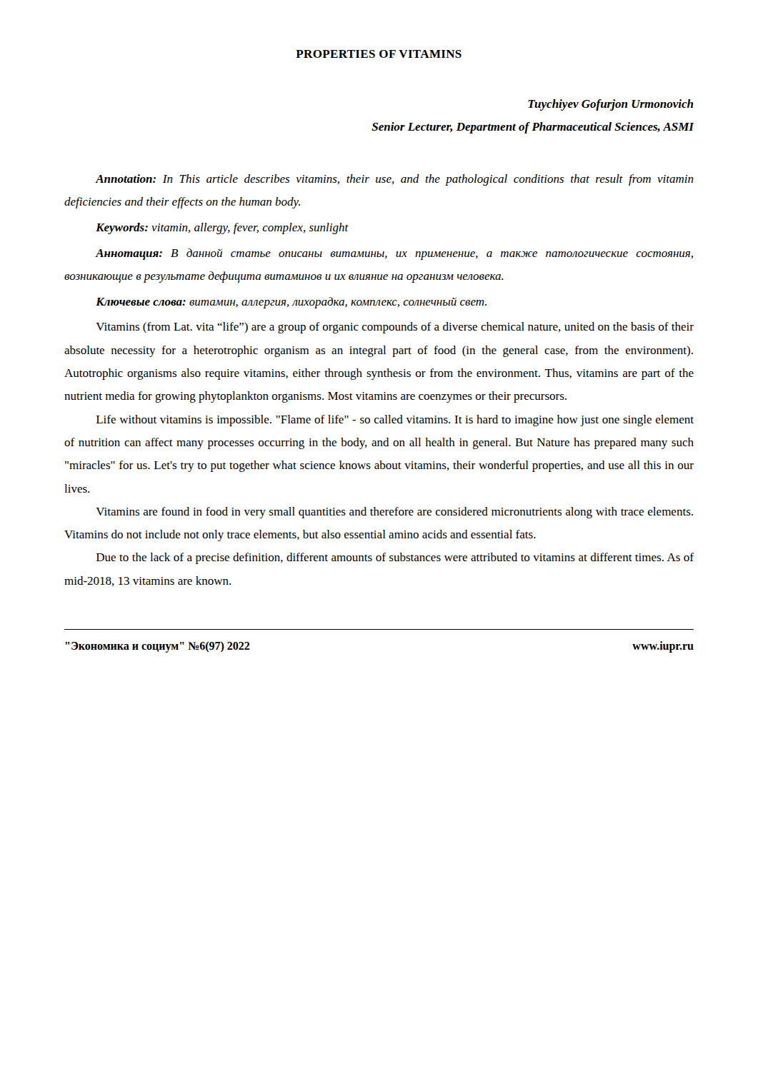PROPERTIES OF VITAMINS
Tuychiyev Gofurjon Urmonovich Senior Lecturer, Department of Pharmaceutical Sciences, ASMI
Annotation: In This article describes vitamins, their use, and the pathological conditions that result from vitamin deficiencies and their effects on the human body.
Keywords: vitamin, allergy, fever, complex, sunlight
Аннотация: В данной статье описаны витамины, их применение, а также патологические состояния, возникающие в результате дефицита витаминов и их влияние на организм человека.
Ключевые слова: витамин, аллергия, лихорадка, комплекс, солнечный свет.
Vitamins (from Lat. vita “life”) are a group of organic compounds of a diverse chemical nature, united on the basis of their absolute necessity for a heterotrophic organism as an integral part of food (in the general case, from the environment). Autotrophic organisms also require vitamins, either through synthesis or from the environment. Thus, vitamins are part of the nutrient media for growing phytoplankton organisms. Most vitamins are coenzymes or their precursors.
Life without vitamins is impossible. "Flame of life" - so called vitamins. It is hard to imagine how just one single element of nutrition can affect many processes occurring in the body, and on all health in general. But Nature has prepared many such "miracles" for us. Let's try to put together what science knows about vitamins, their wonderful properties, and use all this in our lives.
Vitamins are found in food in very small quantities and therefore are considered micronutrients along with trace elements. Vitamins do not include not only trace elements, but also essential amino acids and essential fats.
Due to the lack of a precise definition, different amounts of substances were attributed to vitamins at different times. As of mid-2018, 13 vitamins are known.
"Экономика и социум" №6(97) 2022
www.iupr.ru